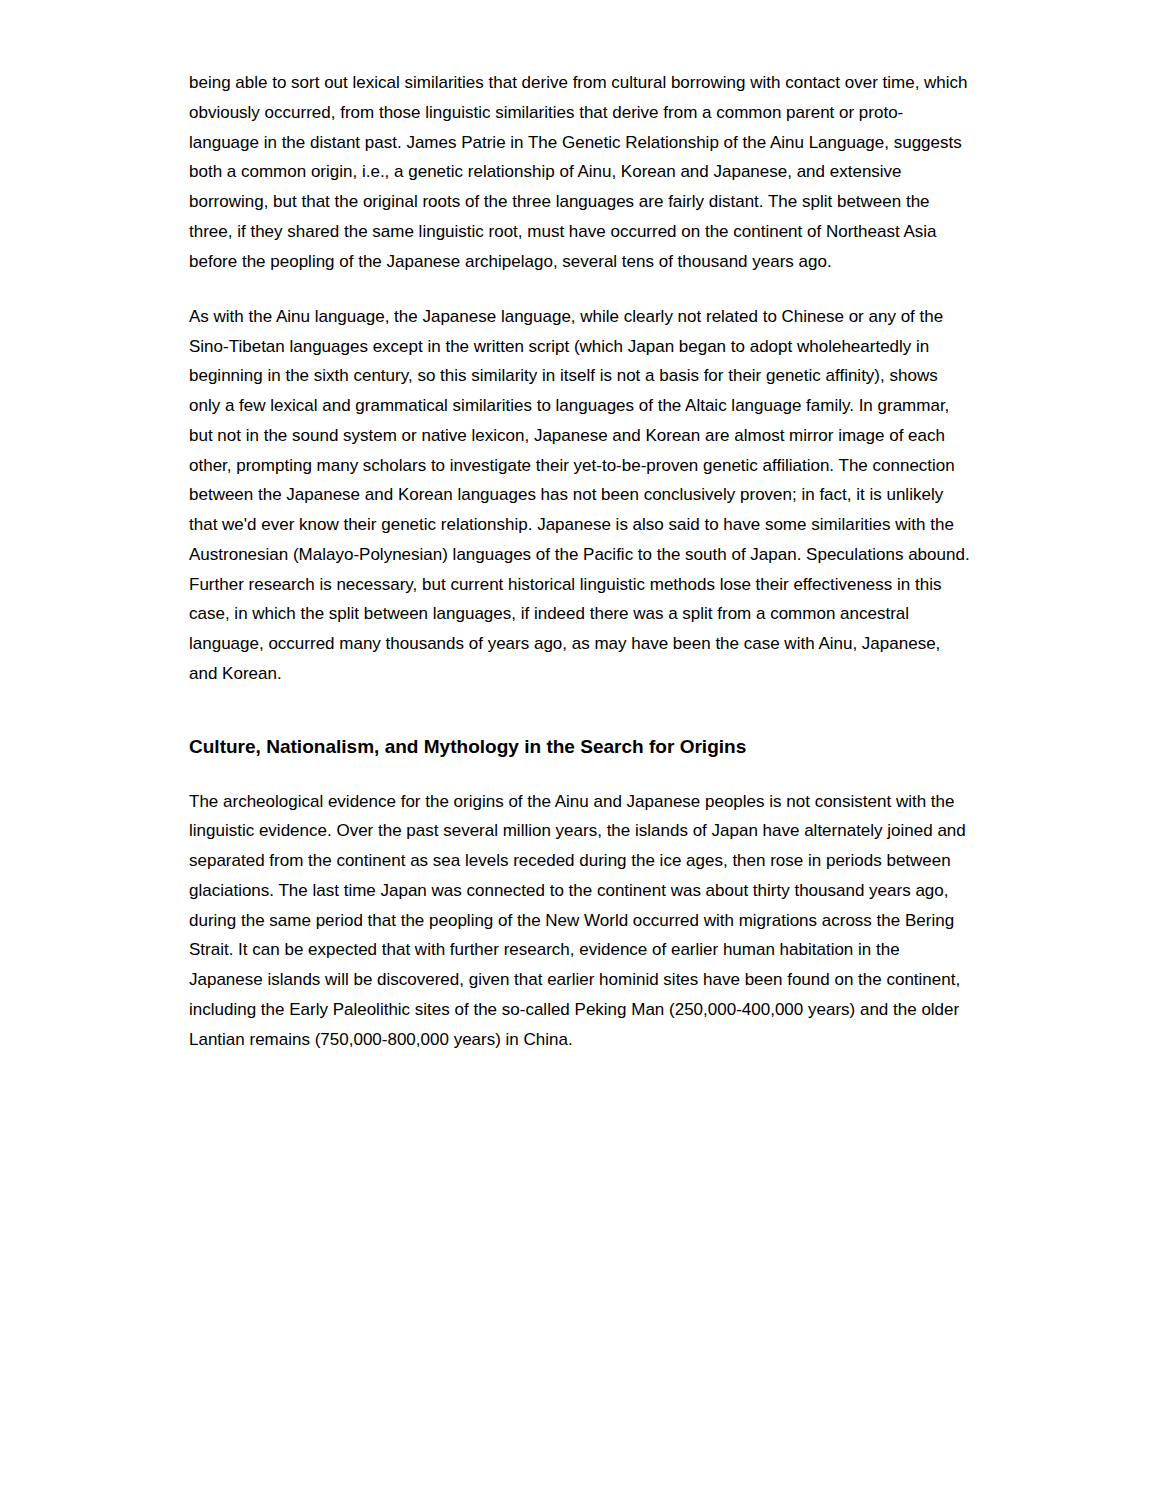being able to sort out lexical similarities that derive from cultural borrowing with contact over time, which obviously occurred, from those linguistic similarities that derive from a common parent or proto-language in the distant past. James Patrie in The Genetic Relationship of the Ainu Language, suggests both a common origin, i.e., a genetic relationship of Ainu, Korean and Japanese, and extensive borrowing, but that the original roots of the three languages are fairly distant. The split between the three, if they shared the same linguistic root, must have occurred on the continent of Northeast Asia before the peopling of the Japanese archipelago, several tens of thousand years ago.
As with the Ainu language, the Japanese language, while clearly not related to Chinese or any of the Sino-Tibetan languages except in the written script (which Japan began to adopt wholeheartedly in beginning in the sixth century, so this similarity in itself is not a basis for their genetic affinity), shows only a few lexical and grammatical similarities to languages of the Altaic language family. In grammar, but not in the sound system or native lexicon, Japanese and Korean are almost mirror image of each other, prompting many scholars to investigate their yet-to-be-proven genetic affiliation. The connection between the Japanese and Korean languages has not been conclusively proven; in fact, it is unlikely that we'd ever know their genetic relationship. Japanese is also said to have some similarities with the Austronesian (Malayo-Polynesian) languages of the Pacific to the south of Japan. Speculations abound. Further research is necessary, but current historical linguistic methods lose their effectiveness in this case, in which the split between languages, if indeed there was a split from a common ancestral language, occurred many thousands of years ago, as may have been the case with Ainu, Japanese, and Korean.
Culture, Nationalism, and Mythology in the Search for Origins
The archeological evidence for the origins of the Ainu and Japanese peoples is not consistent with the linguistic evidence. Over the past several million years, the islands of Japan have alternately joined and separated from the continent as sea levels receded during the ice ages, then rose in periods between glaciations. The last time Japan was connected to the continent was about thirty thousand years ago, during the same period that the peopling of the New World occurred with migrations across the Bering Strait. It can be expected that with further research, evidence of earlier human habitation in the Japanese islands will be discovered, given that earlier hominid sites have been found on the continent, including the Early Paleolithic sites of the so-called Peking Man (250,000-400,000 years) and the older Lantian remains (750,000-800,000 years) in China.